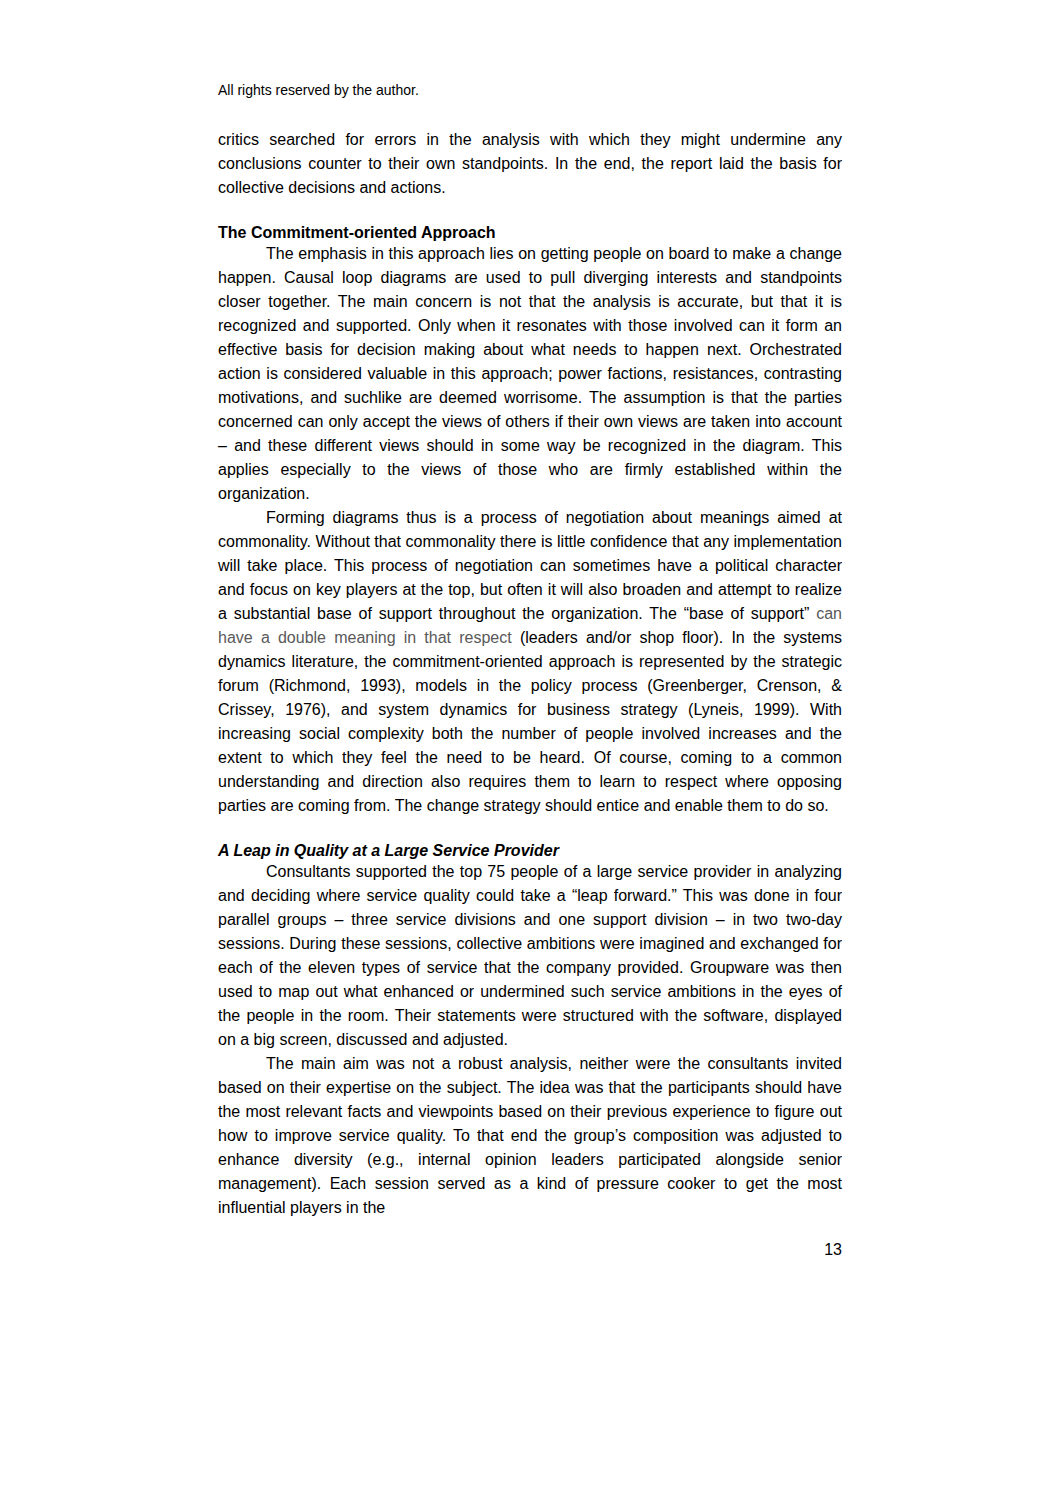All rights reserved by the author.
critics searched for errors in the analysis with which they might undermine any conclusions counter to their own standpoints. In the end, the report laid the basis for collective decisions and actions.
The Commitment-oriented Approach
The emphasis in this approach lies on getting people on board to make a change happen. Causal loop diagrams are used to pull diverging interests and standpoints closer together. The main concern is not that the analysis is accurate, but that it is recognized and supported. Only when it resonates with those involved can it form an effective basis for decision making about what needs to happen next. Orchestrated action is considered valuable in this approach; power factions, resistances, contrasting motivations, and suchlike are deemed worrisome. The assumption is that the parties concerned can only accept the views of others if their own views are taken into account – and these different views should in some way be recognized in the diagram. This applies especially to the views of those who are firmly established within the organization.
Forming diagrams thus is a process of negotiation about meanings aimed at commonality. Without that commonality there is little confidence that any implementation will take place. This process of negotiation can sometimes have a political character and focus on key players at the top, but often it will also broaden and attempt to realize a substantial base of support throughout the organization. The “base of support” can have a double meaning in that respect (leaders and/or shop floor). In the systems dynamics literature, the commitment-oriented approach is represented by the strategic forum (Richmond, 1993), models in the policy process (Greenberger, Crenson, & Crissey, 1976), and system dynamics for business strategy (Lyneis, 1999). With increasing social complexity both the number of people involved increases and the extent to which they feel the need to be heard. Of course, coming to a common understanding and direction also requires them to learn to respect where opposing parties are coming from. The change strategy should entice and enable them to do so.
A Leap in Quality at a Large Service Provider
Consultants supported the top 75 people of a large service provider in analyzing and deciding where service quality could take a “leap forward.” This was done in four parallel groups – three service divisions and one support division – in two two-day sessions. During these sessions, collective ambitions were imagined and exchanged for each of the eleven types of service that the company provided. Groupware was then used to map out what enhanced or undermined such service ambitions in the eyes of the people in the room. Their statements were structured with the software, displayed on a big screen, discussed and adjusted.
The main aim was not a robust analysis, neither were the consultants invited based on their expertise on the subject. The idea was that the participants should have the most relevant facts and viewpoints based on their previous experience to figure out how to improve service quality. To that end the group’s composition was adjusted to enhance diversity (e.g., internal opinion leaders participated alongside senior management). Each session served as a kind of pressure cooker to get the most influential players in the
13